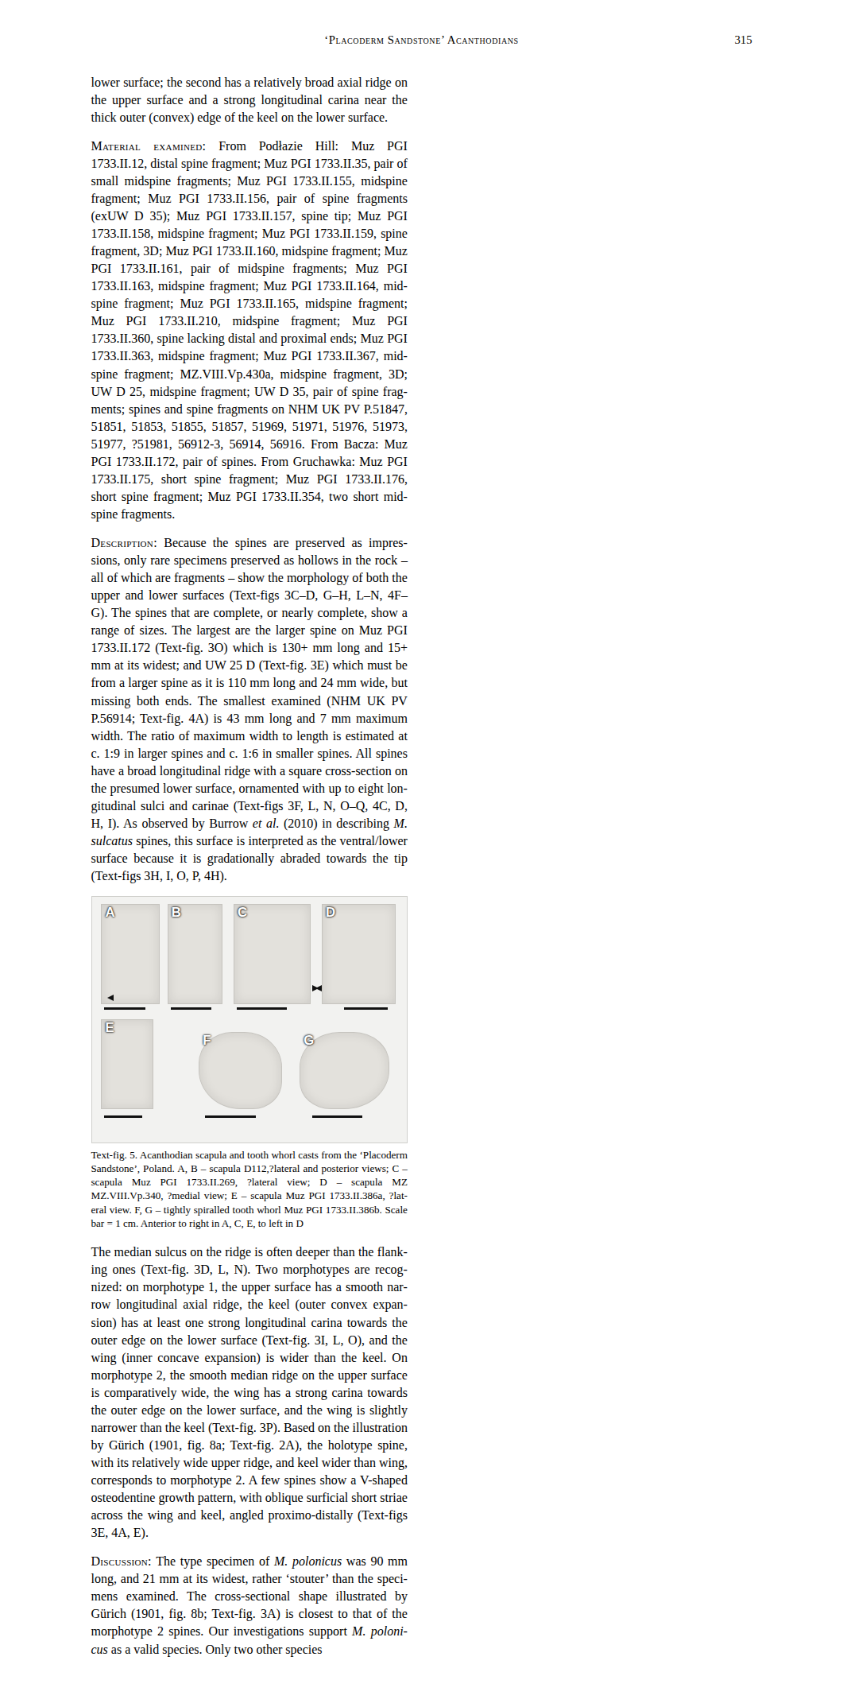‘Placoderm Sandstone’ Acanthodians 315
lower surface; the second has a relatively broad axial ridge on the upper surface and a strong longitudinal carina near the thick outer (convex) edge of the keel on the lower surface.
Material examined: From Podłazie Hill: Muz PGI 1733.II.12, distal spine fragment; Muz PGI 1733.II.35, pair of small midspine fragments; Muz PGI 1733.II.155, midspine fragment; Muz PGI 1733.II.156, pair of spine fragments (exUW D 35); Muz PGI 1733.II.157, spine tip; Muz PGI 1733.II.158, midspine fragment; Muz PGI 1733.II.159, spine fragment, 3D; Muz PGI 1733.II.160, midspine fragment; Muz PGI 1733.II.161, pair of midspine fragments; Muz PGI 1733.II.163, midspine fragment; Muz PGI 1733.II.164, midspine fragment; Muz PGI 1733.II.165, midspine fragment; Muz PGI 1733.II.210, midspine fragment; Muz PGI 1733.II.360, spine lacking distal and proximal ends; Muz PGI 1733.II.363, midspine fragment; Muz PGI 1733.II.367, midspine fragment; MZ.VIII.Vp.430a, midspine fragment, 3D; UW D 25, midspine fragment; UW D 35, pair of spine fragments; spines and spine fragments on NHM UK PV P.51847, 51851, 51853, 51855, 51857, 51969, 51971, 51976, 51973, 51977, ?51981, 56912-3, 56914, 56916. From Bacza: Muz PGI 1733.II.172, pair of spines. From Gruchawka: Muz PGI 1733.II.175, short spine fragment; Muz PGI 1733.II.176, short spine fragment; Muz PGI 1733.II.354, two short midspine fragments.
Description: Because the spines are preserved as impressions, only rare specimens preserved as hollows in the rock – all of which are fragments – show the morphology of both the upper and lower surfaces (Text-figs 3C–D, G–H, L–N, 4F–G). The spines that are complete, or nearly complete, show a range of sizes. The largest are the larger spine on Muz PGI 1733.II.172 (Text-fig. 3O) which is 130+ mm long and 15+ mm at its widest; and UW 25 D (Text-fig. 3E) which must be from a larger spine as it is 110 mm long and 24 mm wide, but missing both ends. The smallest examined (NHM UK PV P.56914; Text-fig. 4A) is 43 mm long and 7 mm maximum width. The ratio of maximum width to length is estimated at c. 1:9 in larger spines and c. 1:6 in smaller spines. All spines have a broad longitudinal ridge with a square cross-section on the presumed lower surface, ornamented with up to eight longitudinal sulci and carinae (Text-figs 3F, L, N, O–Q, 4C, D, H, I). As observed by Burrow et al. (2010) in describing M. sulcatus spines, this surface is interpreted as the ventral/lower surface because it is gradationally abraded towards the tip (Text-figs 3H, I, O, P, 4H).
A
B
C
D
E
F
G
Text-fig. 5. Acanthodian scapula and tooth whorl casts from the ‘Placoderm Sandstone’, Poland. A, B – scapula D112,?lateral and posterior views; C – scapula Muz PGI 1733.II.269, ?lateral view; D – scapula MZ MZ.VIII.Vp.340, ?medial view; E – scapula Muz PGI 1733.II.386a, ?lateral view. F, G – tightly spiralled tooth whorl Muz PGI 1733.II.386b. Scale bar = 1 cm. Anterior to right in A, C, E, to left in D
The median sulcus on the ridge is often deeper than the flanking ones (Text-fig. 3D, L, N). Two morphotypes are recognized: on morphotype 1, the upper surface has a smooth narrow longitudinal axial ridge, the keel (outer convex expansion) has at least one strong longitudinal carina towards the outer edge on the lower surface (Text-fig. 3I, L, O), and the wing (inner concave expansion) is wider than the keel. On morphotype 2, the smooth median ridge on the upper surface is comparatively wide, the wing has a strong carina towards the outer edge on the lower surface, and the wing is slightly narrower than the keel (Text-fig. 3P). Based on the illustration by Gürich (1901, fig. 8a; Text-fig. 2A), the holotype spine, with its relatively wide upper ridge, and keel wider than wing, corresponds to morphotype 2. A few spines show a V-shaped osteodentine growth pattern, with oblique surficial short striae across the wing and keel, angled proximo-distally (Text-figs 3E, 4A, E).
Discussion: The type specimen of M. polonicus was 90 mm long, and 21 mm at its widest, rather ‘stouter’ than the specimens examined. The cross-sectional shape illustrated by Gürich (1901, fig. 8b; Text-fig. 3A) is closest to that of the morphotype 2 spines. Our investigations support M. polonicus as a valid species. Only two other species